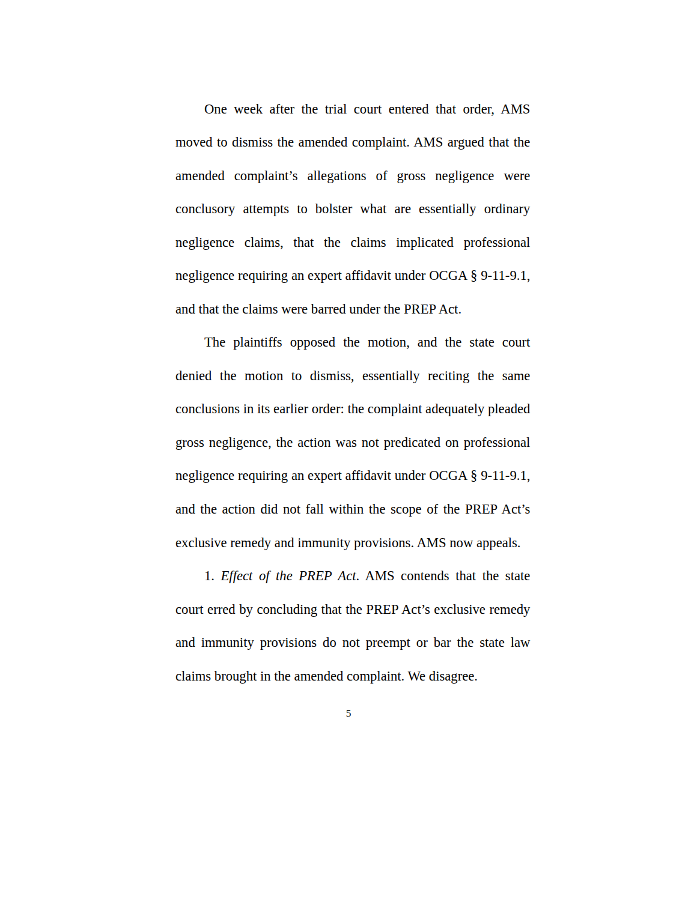One week after the trial court entered that order, AMS moved to dismiss the amended complaint. AMS argued that the amended complaint’s allegations of gross negligence were conclusory attempts to bolster what are essentially ordinary negligence claims, that the claims implicated professional negligence requiring an expert affidavit under OCGA § 9-11-9.1, and that the claims were barred under the PREP Act.
The plaintiffs opposed the motion, and the state court denied the motion to dismiss, essentially reciting the same conclusions in its earlier order: the complaint adequately pleaded gross negligence, the action was not predicated on professional negligence requiring an expert affidavit under OCGA § 9-11-9.1, and the action did not fall within the scope of the PREP Act’s exclusive remedy and immunity provisions. AMS now appeals.
1. Effect of the PREP Act. AMS contends that the state court erred by concluding that the PREP Act’s exclusive remedy and immunity provisions do not preempt or bar the state law claims brought in the amended complaint. We disagree.
5